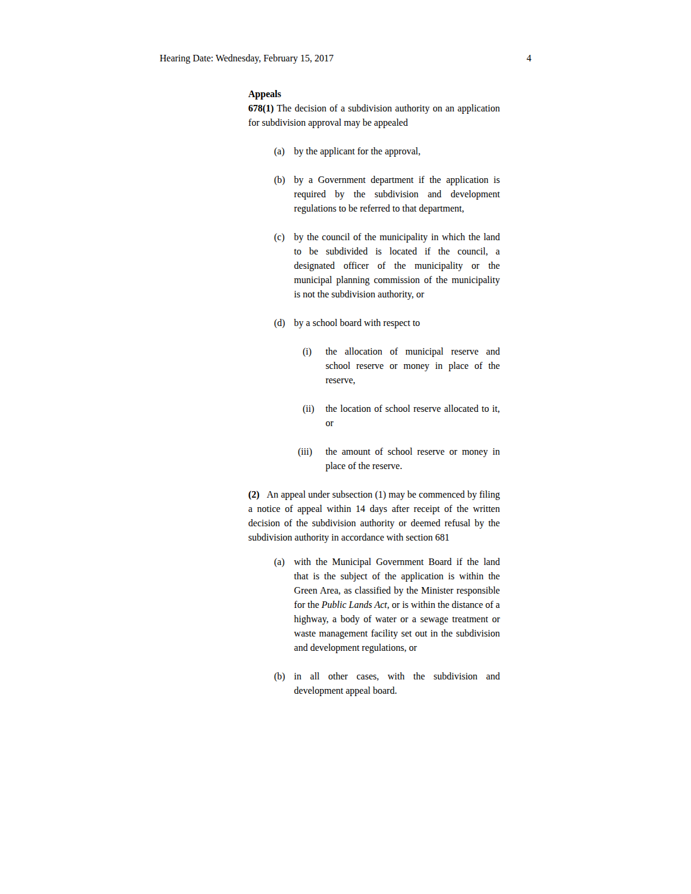Hearing Date: Wednesday, February 15, 2017
4
Appeals
678(1) The decision of a subdivision authority on an application for subdivision approval may be appealed
(a)
by the applicant for the approval,
(b)
by a Government department if the application is required by the subdivision and development regulations to be referred to that department,
(c)
by the council of the municipality in which the land to be subdivided is located if the council, a designated officer of the municipality or the municipal planning commission of the municipality is not the subdivision authority, or
(d)
by a school board with respect to
(i)
the allocation of municipal reserve and school reserve or money in place of the reserve,
(ii)
the location of school reserve allocated to it, or
(iii)
the amount of school reserve or money in place of the reserve.
(2) An appeal under subsection (1) may be commenced by filing a notice of appeal within 14 days after receipt of the written decision of the subdivision authority or deemed refusal by the subdivision authority in accordance with section 681
(a)
with the Municipal Government Board if the land that is the subject of the application is within the Green Area, as classified by the Minister responsible for the Public Lands Act, or is within the distance of a highway, a body of water or a sewage treatment or waste management facility set out in the subdivision and development regulations, or
(b)
in all other cases, with the subdivision and development appeal board.